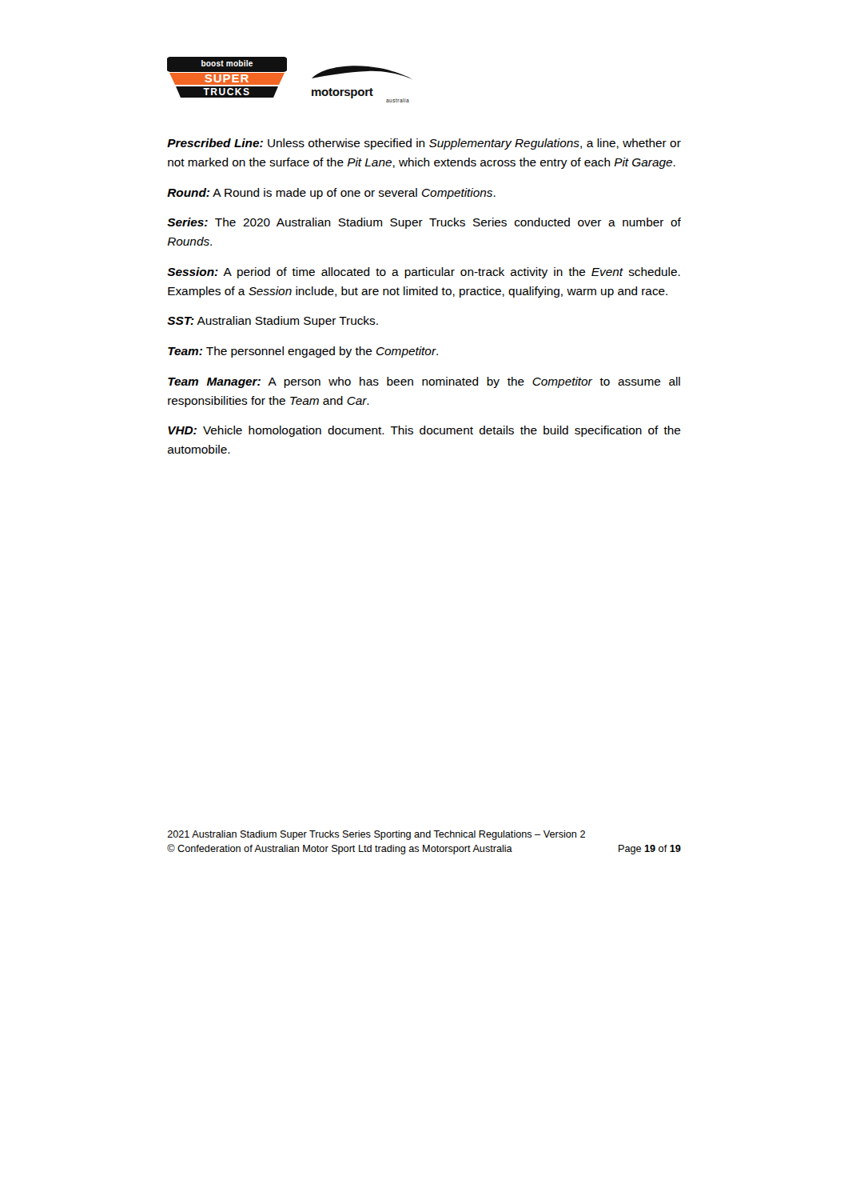boost mobile SUPER TRUCKS motorsport australia
Prescribed Line: Unless otherwise specified in Supplementary Regulations, a line, whether or not marked on the surface of the Pit Lane, which extends across the entry of each Pit Garage.
Round: A Round is made up of one or several Competitions.
Series: The 2020 Australian Stadium Super Trucks Series conducted over a number of Rounds.
Session: A period of time allocated to a particular on-track activity in the Event schedule. Examples of a Session include, but are not limited to, practice, qualifying, warm up and race.
SST: Australian Stadium Super Trucks.
Team: The personnel engaged by the Competitor.
Team Manager: A person who has been nominated by the Competitor to assume all responsibilities for the Team and Car.
VHD: Vehicle homologation document. This document details the build specification of the automobile.
2021 Australian Stadium Super Trucks Series Sporting and Technical Regulations – Version 2 © Confederation of Australian Motor Sport Ltd trading as Motorsport Australia Page 19 of 19